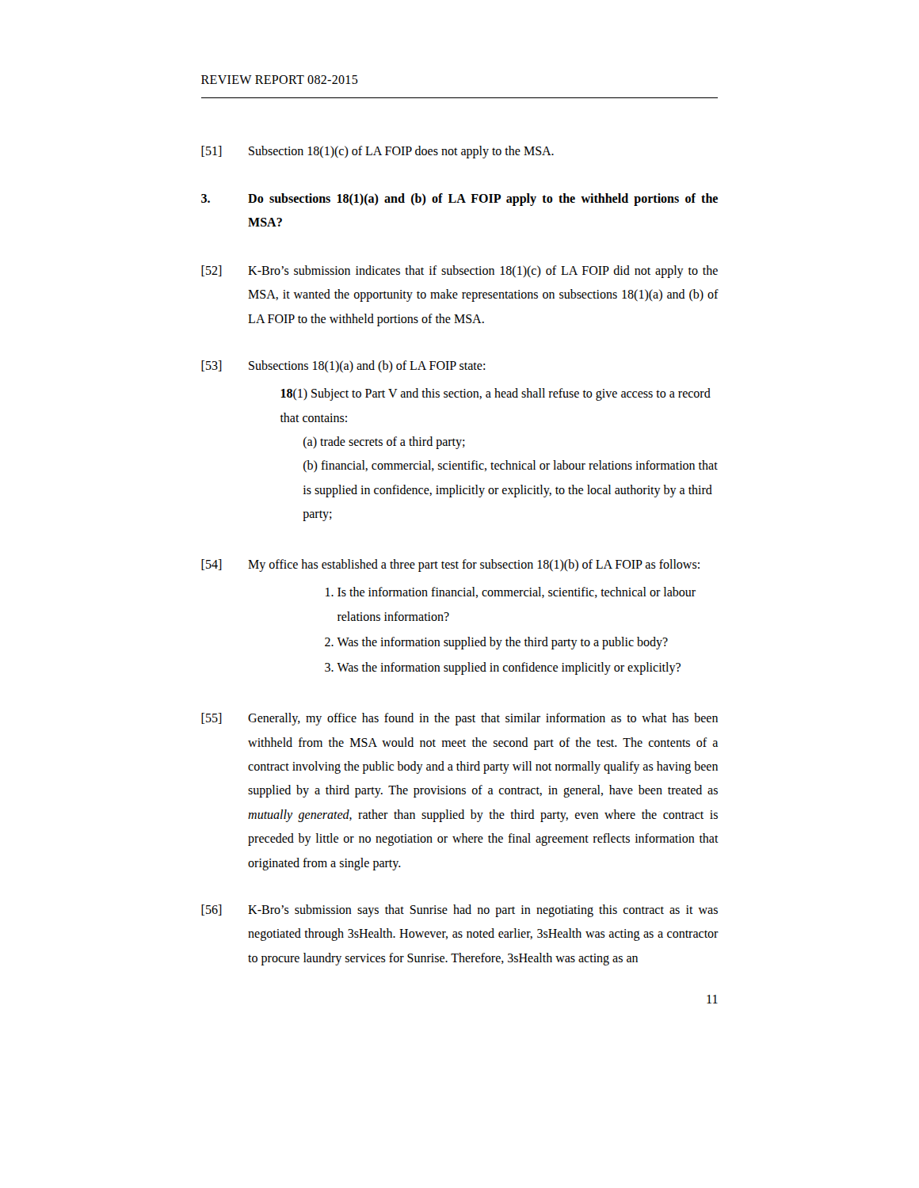REVIEW REPORT 082-2015
[51]
Subsection 18(1)(c) of LA FOIP does not apply to the MSA.
3.
Do subsections 18(1)(a) and (b) of LA FOIP apply to the withheld portions of the MSA?
[52]
K-Bro’s submission indicates that if subsection 18(1)(c) of LA FOIP did not apply to the MSA, it wanted the opportunity to make representations on subsections 18(1)(a) and (b) of LA FOIP to the withheld portions of the MSA.
[53]
Subsections 18(1)(a) and (b) of LA FOIP state:
18(1) Subject to Part V and this section, a head shall refuse to give access to a record that contains:
(a) trade secrets of a third party;
(b) financial, commercial, scientific, technical or labour relations information that is supplied in confidence, implicitly or explicitly, to the local authority by a third party;
[54]
My office has established a three part test for subsection 18(1)(b) of LA FOIP as follows:
Is the information financial, commercial, scientific, technical or labour relations information?
Was the information supplied by the third party to a public body?
Was the information supplied in confidence implicitly or explicitly?
[55]
Generally, my office has found in the past that similar information as to what has been withheld from the MSA would not meet the second part of the test. The contents of a contract involving the public body and a third party will not normally qualify as having been supplied by a third party. The provisions of a contract, in general, have been treated as mutually generated, rather than supplied by the third party, even where the contract is preceded by little or no negotiation or where the final agreement reflects information that originated from a single party.
[56]
K-Bro’s submission says that Sunrise had no part in negotiating this contract as it was negotiated through 3sHealth. However, as noted earlier, 3sHealth was acting as a contractor to procure laundry services for Sunrise. Therefore, 3sHealth was acting as an
11